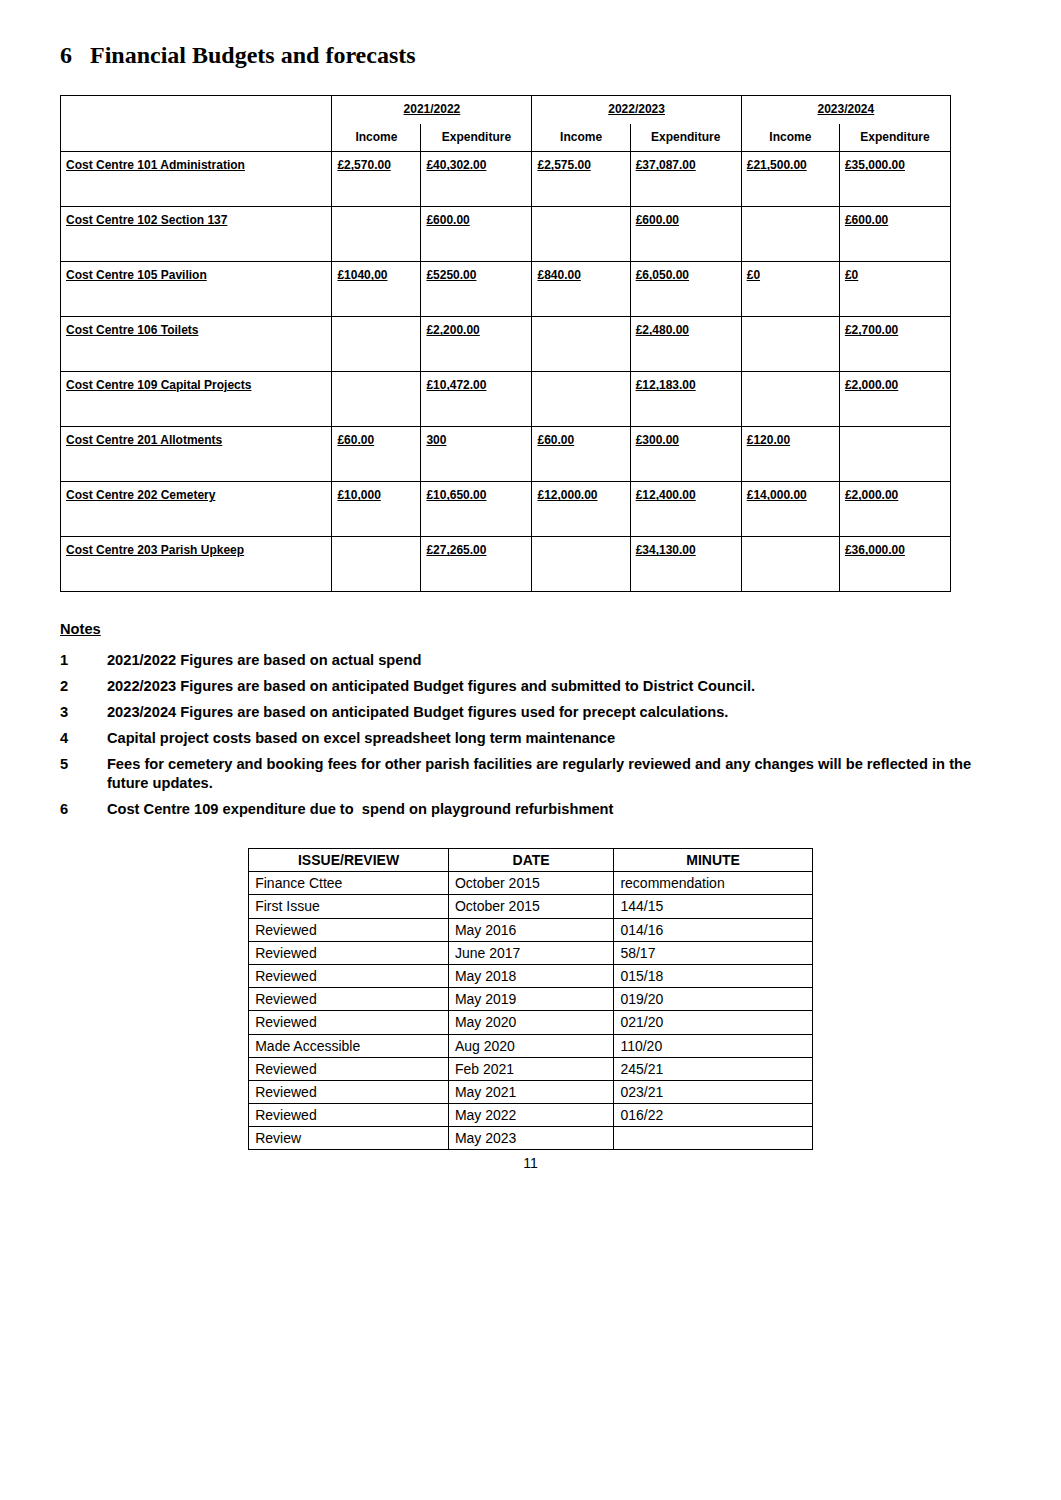6 Financial Budgets and forecasts
| | 2021/2022 | 2022/2023 | 2023/2024 | |
| --- | --- | --- | --- | --- |
| Income | Expenditure | Income | Expenditure | Income | Expenditure |
| Cost Centre 101 Administration | £2,570.00 | £40,302.00 | £2,575.00 | £37,087.00 | £21,500.00 | £35,000.00 | |
| Cost Centre 102 Section 137 | | £600.00 | | £600.00 | | £600.00 | |
| Cost Centre 105 Pavilion | £1040,00 | £5250.00 | £840.00 | £6,050.00 | £0 | £0 | |
| Cost Centre 106 Toilets | | £2,200.00 | | £2,480.00 | | £2,700.00 | |
| Cost Centre 109 Capital Projects | | £10,472.00 | | £12,183.00 | | £2,000.00 | |
| Cost Centre 201 Allotments | £60.00 | 300 | £60.00 | £300.00 | £120.00 | | |
| Cost Centre 202 Cemetery | £10,000 | £10,650.00 | £12,000.00 | £12,400.00 | £14,000.00 | £2,000.00 | |
| Cost Centre 203 Parish Upkeep | | £27,265.00 | | £34,130.00 | | £36,000.00 | |
Notes
12021/2022 Figures are based on actual spend
22022/2023 Figures are based on anticipated Budget figures and submitted to District Council.
32023/2024 Figures are based on anticipated Budget figures used for precept calculations.
4 Capital project costs based on excel spreadsheet long term maintenance
5 Fees for cemetery and booking fees for other parish facilities are regularly reviewed and any changes will be reflected in the future updates.
6 Cost Centre 109 expenditure due to spend on playground refurbishment
| ISSUE/REVIEW | DATE | MINUTE |
| --- | --- | --- |
| Finance Cttee | October 2015 | recommendation |
| First Issue | October 2015 | 144/15 |
| Reviewed | May 2016 | 014/16 |
| Reviewed | June 2017 | 58/17 |
| Reviewed | May 2018 | 015/18 |
| Reviewed | May 2019 | 019/20 |
| Reviewed | May 2020 | 021/20 |
| Made Accessible | Aug 2020 | 110/20 |
| Reviewed | Feb 2021 | 245/21 |
| Reviewed | May 2021 | 023/21 |
| Reviewed | May 2022 | 016/22 |
| Review | May 2023 | |
11